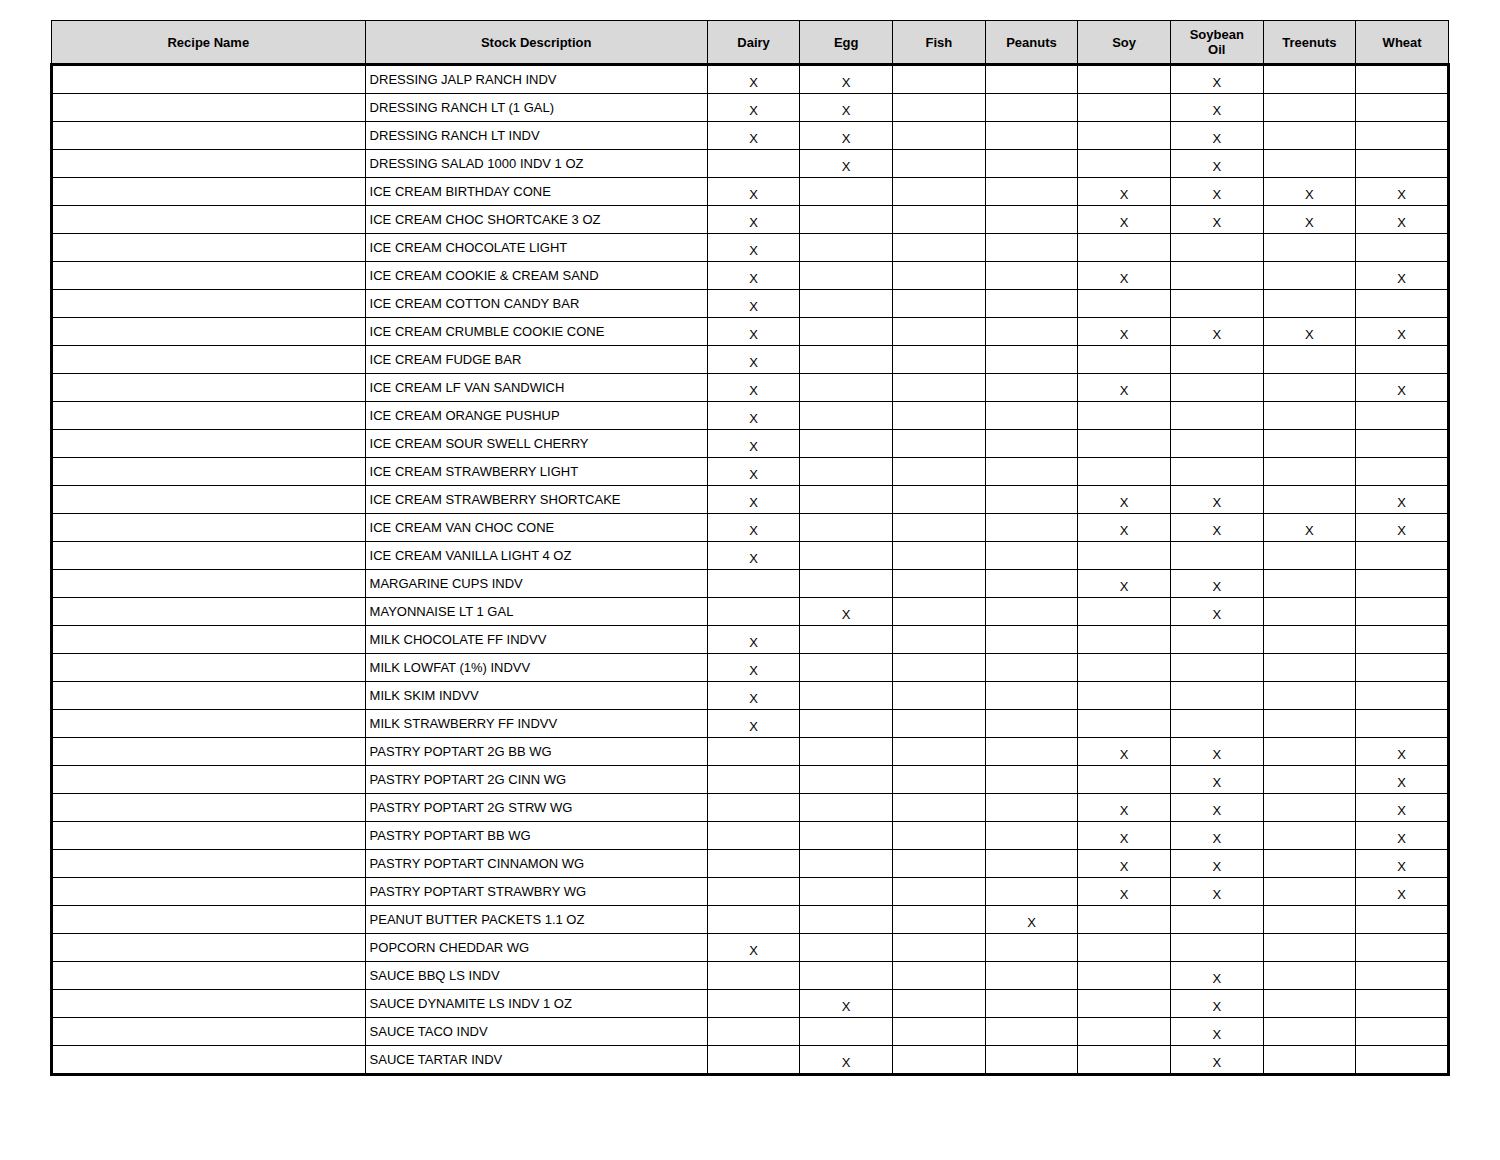| Recipe Name | Stock Description | Dairy | Egg | Fish | Peanuts | Soy | Soybean Oil | Treenuts | Wheat |
| --- | --- | --- | --- | --- | --- | --- | --- | --- | --- |
| | DRESSING JALP RANCH INDV | X | X | | | | X | | |
| | DRESSING RANCH LT (1 GAL) | X | X | | | | X | | |
| | DRESSING RANCH LT INDV | X | X | | | | X | | |
| | DRESSING SALAD 1000 INDV 1 OZ | | X | | | | X | | |
| | ICE CREAM BIRTHDAY CONE | X | | | | X | X | X | X |
| | ICE CREAM CHOC SHORTCAKE 3 OZ | X | | | | X | X | X | X |
| | ICE CREAM CHOCOLATE LIGHT | X | | | | | | | |
| | ICE CREAM COOKIE & CREAM SAND | X | | | | X | | | X |
| | ICE CREAM COTTON CANDY BAR | X | | | | | | | |
| | ICE CREAM CRUMBLE COOKIE CONE | X | | | | X | X | X | X |
| | ICE CREAM FUDGE BAR | X | | | | | | | |
| | ICE CREAM LF VAN SANDWICH | X | | | | X | | | X |
| | ICE CREAM ORANGE PUSHUP | X | | | | | | | |
| | ICE CREAM SOUR SWELL CHERRY | X | | | | | | | |
| | ICE CREAM STRAWBERRY LIGHT | X | | | | | | | |
| | ICE CREAM STRAWBERRY SHORTCAKE | X | | | | X | X | | X |
| | ICE CREAM VAN CHOC CONE | X | | | | X | X | X | X |
| | ICE CREAM VANILLA LIGHT 4 OZ | X | | | | | | | |
| | MARGARINE CUPS INDV | | | | | X | X | | |
| | MAYONNAISE LT 1 GAL | | X | | | | X | | |
| | MILK CHOCOLATE FF INDVV | X | | | | | | | |
| | MILK LOWFAT (1%) INDVV | X | | | | | | | |
| | MILK SKIM INDVV | X | | | | | | | |
| | MILK STRAWBERRY FF INDVV | X | | | | | | | |
| | PASTRY POPTART 2G BB WG | | | | | X | X | | X |
| | PASTRY POPTART 2G CINN WG | | | | | | X | | X |
| | PASTRY POPTART 2G STRW WG | | | | | X | X | | X |
| | PASTRY POPTART BB WG | | | | | X | X | | X |
| | PASTRY POPTART CINNAMON WG | | | | | X | X | | X |
| | PASTRY POPTART STRAWBRY WG | | | | | X | X | | X |
| | PEANUT BUTTER PACKETS 1.1 OZ | | | | X | | | | |
| | POPCORN CHEDDAR WG | X | | | | | | | |
| | SAUCE BBQ LS INDV | | | | | | X | | |
| | SAUCE DYNAMITE LS INDV 1 OZ | | X | | | | X | | |
| | SAUCE TACO INDV | | | | | | X | | |
| | SAUCE TARTAR INDV | | X | | | | X | | |